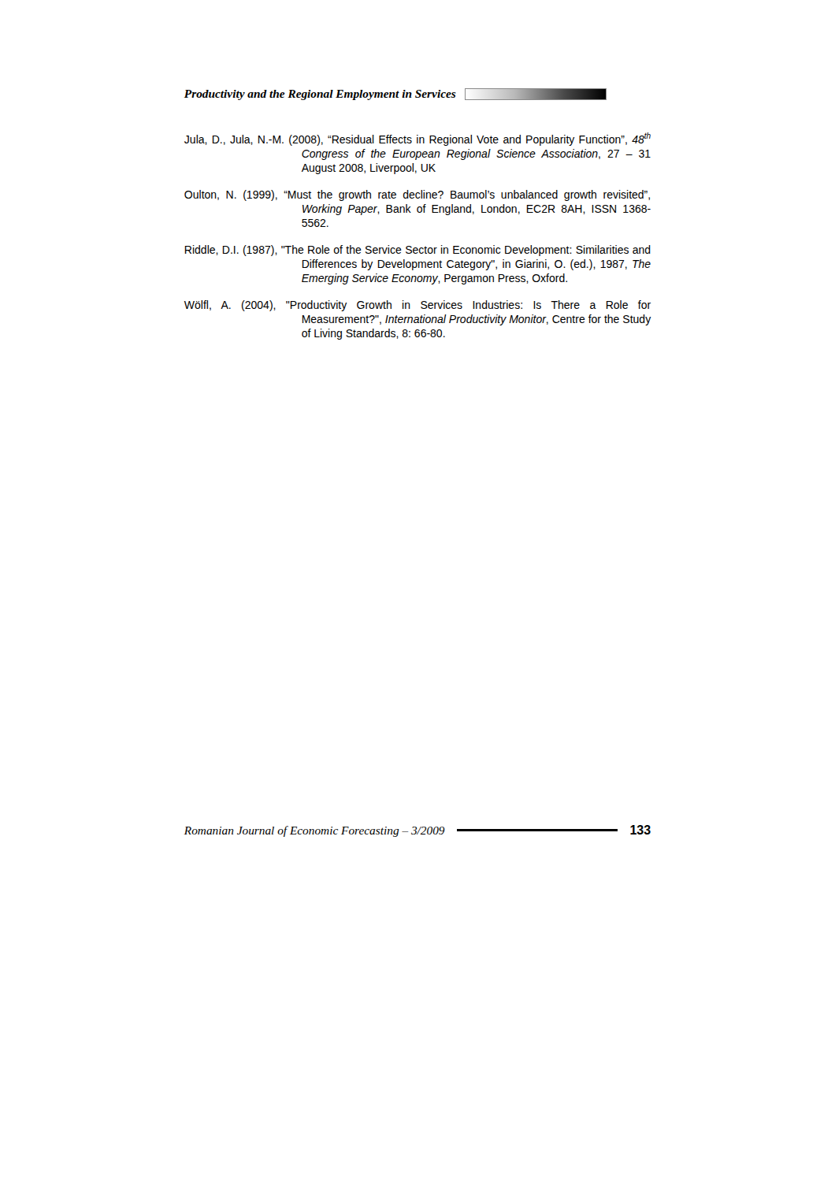Productivity and the Regional Employment in Services
Jula, D., Jula, N.-M. (2008), “Residual Effects in Regional Vote and Popularity Function”, 48th Congress of the European Regional Science Association, 27 – 31 August 2008, Liverpool, UK
Oulton, N. (1999), “Must the growth rate decline? Baumol’s unbalanced growth revisited”, Working Paper, Bank of England, London, EC2R 8AH, ISSN 1368-5562.
Riddle, D.I. (1987), "The Role of the Service Sector in Economic Development: Similarities and Differences by Development Category", in Giarini, O. (ed.), 1987, The Emerging Service Economy, Pergamon Press, Oxford.
Wölfl, A. (2004), "Productivity Growth in Services Industries: Is There a Role for Measurement?", International Productivity Monitor, Centre for the Study of Living Standards, 8: 66-80.
Romanian Journal of Economic Forecasting – 3/2009 133